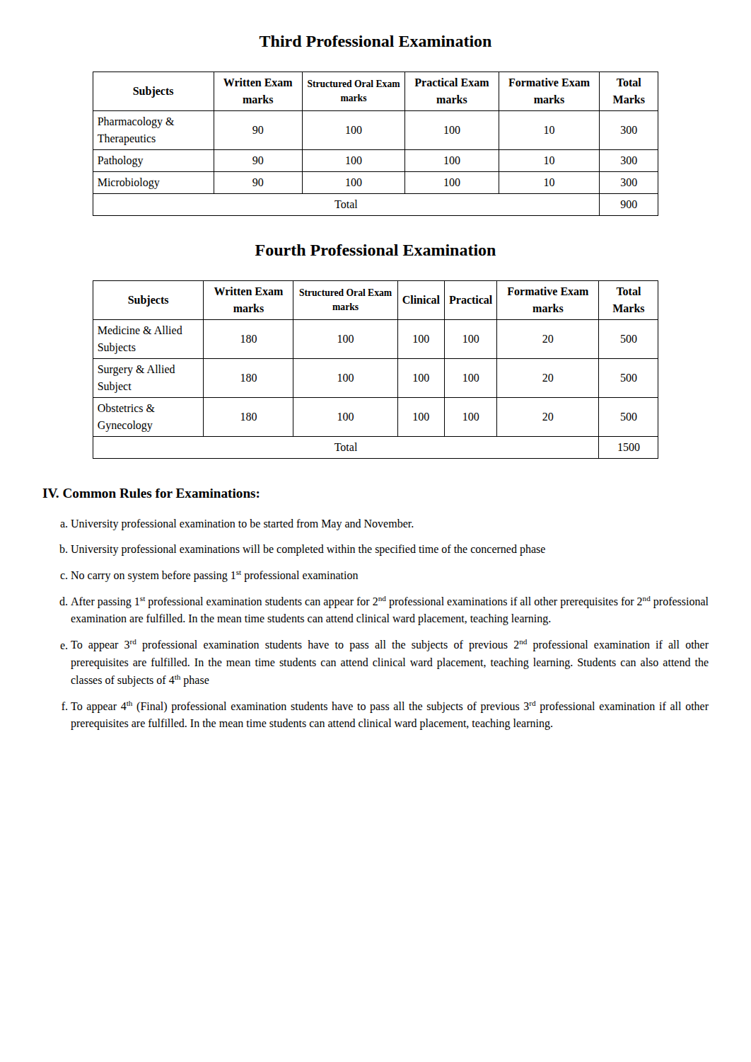Third Professional Examination
| Subjects | Written Exam marks | Structured Oral Exam marks | Practical Exam marks | Formative Exam marks | Total Marks |
| --- | --- | --- | --- | --- | --- |
| Pharmacology & Therapeutics | 90 | 100 | 100 | 10 | 300 |
| Pathology | 90 | 100 | 100 | 10 | 300 |
| Microbiology | 90 | 100 | 100 | 10 | 300 |
| Total | 900 |
Fourth Professional Examination
| Subjects | Written Exam marks | Structured Oral Exam marks | Clinical | Practical | Formative Exam marks | Total Marks |
| --- | --- | --- | --- | --- | --- | --- |
| Medicine & Allied Subjects | 180 | 100 | 100 | 100 | 20 | 500 |
| Surgery & Allied Subject | 180 | 100 | 100 | 100 | 20 | 500 |
| Obstetrics & Gynecology | 180 | 100 | 100 | 100 | 20 | 500 |
| Total | 1500 |
IV. Common Rules for Examinations:
University professional examination to be started from May and November.
University professional examinations will be completed within the specified time of the concerned phase
No carry on system before passing 1st professional examination
After passing 1st professional examination students can appear for 2nd professional examinations if all other prerequisites for 2nd professional examination are fulfilled. In the mean time students can attend clinical ward placement, teaching learning.
To appear 3rd professional examination students have to pass all the subjects of previous 2nd professional examination if all other prerequisites are fulfilled. In the mean time students can attend clinical ward placement, teaching learning. Students can also attend the classes of subjects of 4th phase
To appear 4th (Final) professional examination students have to pass all the subjects of previous 3rd professional examination if all other prerequisites are fulfilled. In the mean time students can attend clinical ward placement, teaching learning.